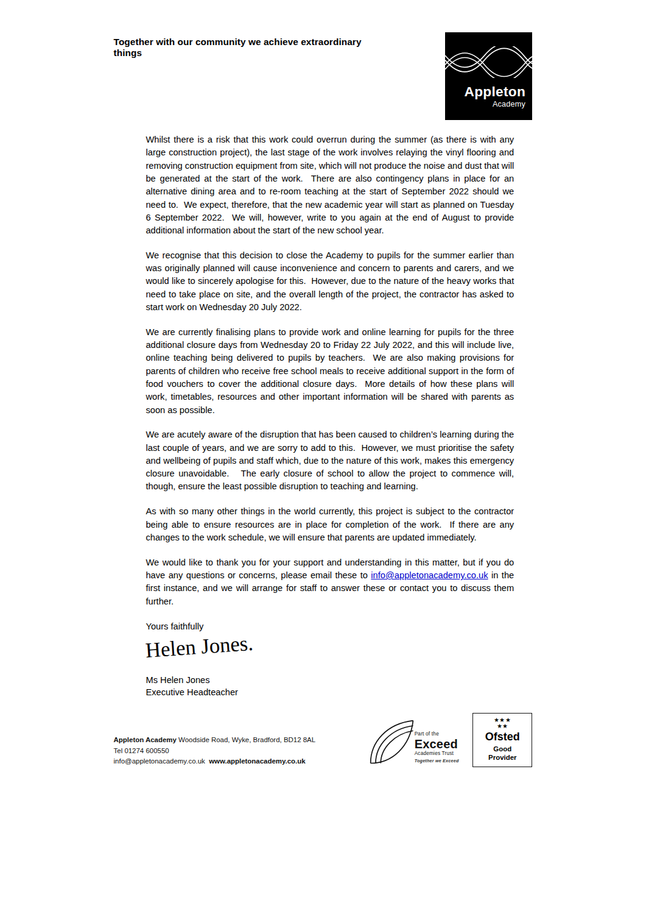Together with our community we achieve extraordinary things
Appleton Academy
Whilst there is a risk that this work could overrun during the summer (as there is with any large construction project), the last stage of the work involves relaying the vinyl flooring and removing construction equipment from site, which will not produce the noise and dust that will be generated at the start of the work. There are also contingency plans in place for an alternative dining area and to re-room teaching at the start of September 2022 should we need to. We expect, therefore, that the new academic year will start as planned on Tuesday 6 September 2022. We will, however, write to you again at the end of August to provide additional information about the start of the new school year.
We recognise that this decision to close the Academy to pupils for the summer earlier than was originally planned will cause inconvenience and concern to parents and carers, and we would like to sincerely apologise for this. However, due to the nature of the heavy works that need to take place on site, and the overall length of the project, the contractor has asked to start work on Wednesday 20 July 2022.
We are currently finalising plans to provide work and online learning for pupils for the three additional closure days from Wednesday 20 to Friday 22 July 2022, and this will include live, online teaching being delivered to pupils by teachers. We are also making provisions for parents of children who receive free school meals to receive additional support in the form of food vouchers to cover the additional closure days. More details of how these plans will work, timetables, resources and other important information will be shared with parents as soon as possible.
We are acutely aware of the disruption that has been caused to children’s learning during the last couple of years, and we are sorry to add to this. However, we must prioritise the safety and wellbeing of pupils and staff which, due to the nature of this work, makes this emergency closure unavoidable. The early closure of school to allow the project to commence will, though, ensure the least possible disruption to teaching and learning.
As with so many other things in the world currently, this project is subject to the contractor being able to ensure resources are in place for completion of the work. If there are any changes to the work schedule, we will ensure that parents are updated immediately.
We would like to thank you for your support and understanding in this matter, but if you do have any questions or concerns, please email these to info@appletonacademy.co.uk in the first instance, and we will arrange for staff to answer these or contact you to discuss them further.
Yours faithfully
Helen Jones.
Ms Helen Jones
Executive Headteacher
Appleton Academy Woodside Road, Wyke, Bradford, BD12 8AL
Tel 01274 600550
info@appletonacademy.co.uk www.appletonacademy.co.uk
Part of the Exceed Academies Trust Together we Exceed
★★★
★★
Ofsted
Good
Provider